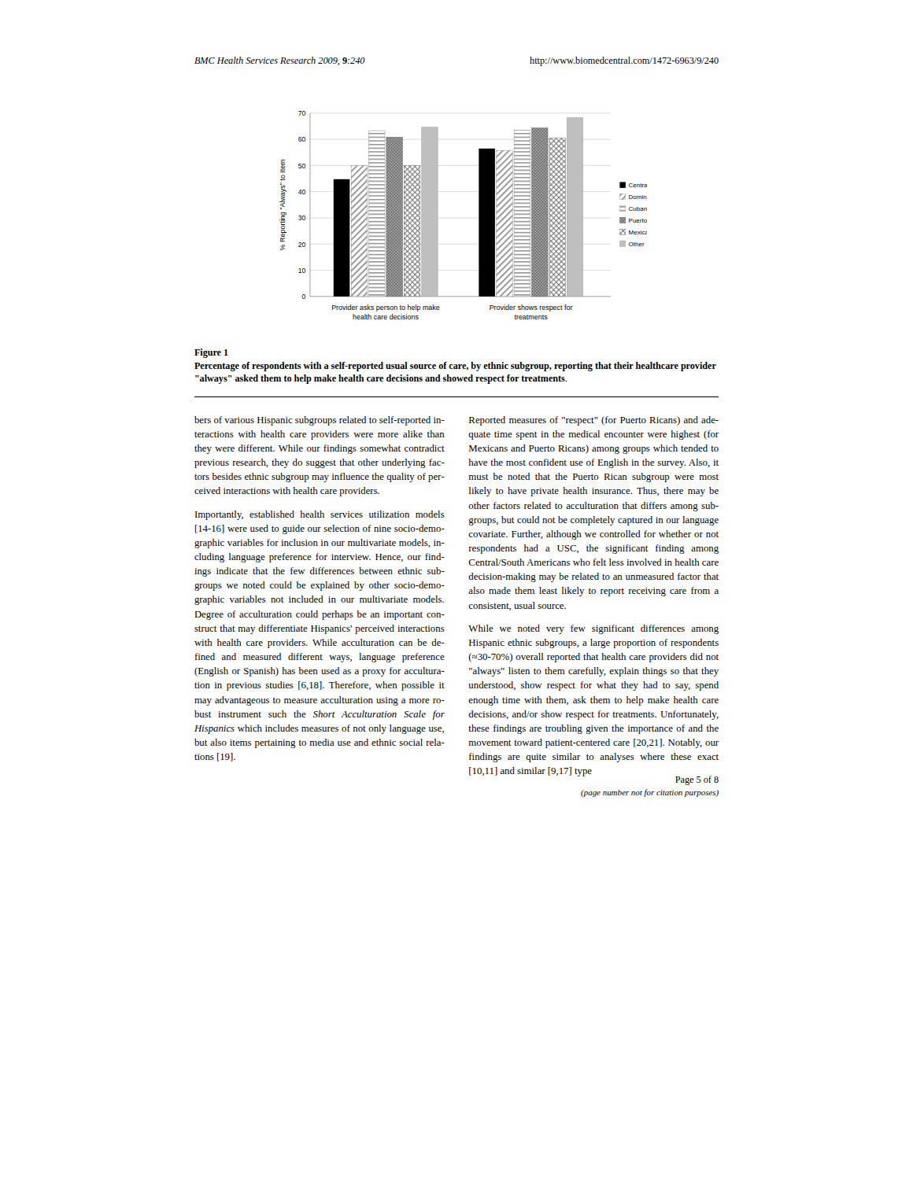BMC Health Services Research 2009, 9:240
http://www.biomedcentral.com/1472-6963/9/240
70 60 50 40 30 20 10 0 % Reporting "Always" to Item Provider asks person to help make health care decisions Provider shows respect for treatments Central/South American Dominican Cuban Puerto Rican Mexican Other
Figure 1
Percentage of respondents with a self-reported usual source of care, by ethnic subgroup, reporting that their healthcare provider "always" asked them to help make health care decisions and showed respect for treatments.
bers of various Hispanic subgroups related to self-reported interactions with health care providers were more alike than they were different. While our findings somewhat contradict previous research, they do suggest that other underlying factors besides ethnic subgroup may influence the quality of perceived interactions with health care providers.
Importantly, established health services utilization models [14-16] were used to guide our selection of nine socio-demographic variables for inclusion in our multivariate models, including language preference for interview. Hence, our findings indicate that the few differences between ethnic subgroups we noted could be explained by other socio-demographic variables not included in our multivariate models. Degree of acculturation could perhaps be an important construct that may differentiate Hispanics' perceived interactions with health care providers. While acculturation can be defined and measured different ways, language preference (English or Spanish) has been used as a proxy for acculturation in previous studies [6,18]. Therefore, when possible it may advantageous to measure acculturation using a more robust instrument such the Short Acculturation Scale for Hispanics which includes measures of not only language use, but also items pertaining to media use and ethnic social relations [19].
Reported measures of "respect" (for Puerto Ricans) and adequate time spent in the medical encounter were highest (for Mexicans and Puerto Ricans) among groups which tended to have the most confident use of English in the survey. Also, it must be noted that the Puerto Rican subgroup were most likely to have private health insurance. Thus, there may be other factors related to acculturation that differs among subgroups, but could not be completely captured in our language covariate. Further, although we controlled for whether or not respondents had a USC, the significant finding among Central/South Americans who felt less involved in health care decision-making may be related to an unmeasured factor that also made them least likely to report receiving care from a consistent, usual source.
While we noted very few significant differences among Hispanic ethnic subgroups, a large proportion of respondents (≈30-70%) overall reported that health care providers did not "always" listen to them carefully, explain things so that they understood, show respect for what they had to say, spend enough time with them, ask them to help make health care decisions, and/or show respect for treatments. Unfortunately, these findings are troubling given the importance of and the movement toward patient-centered care [20,21]. Notably, our findings are quite similar to analyses where these exact [10,11] and similar [9,17] type
Page 5 of 8
(page number not for citation purposes)